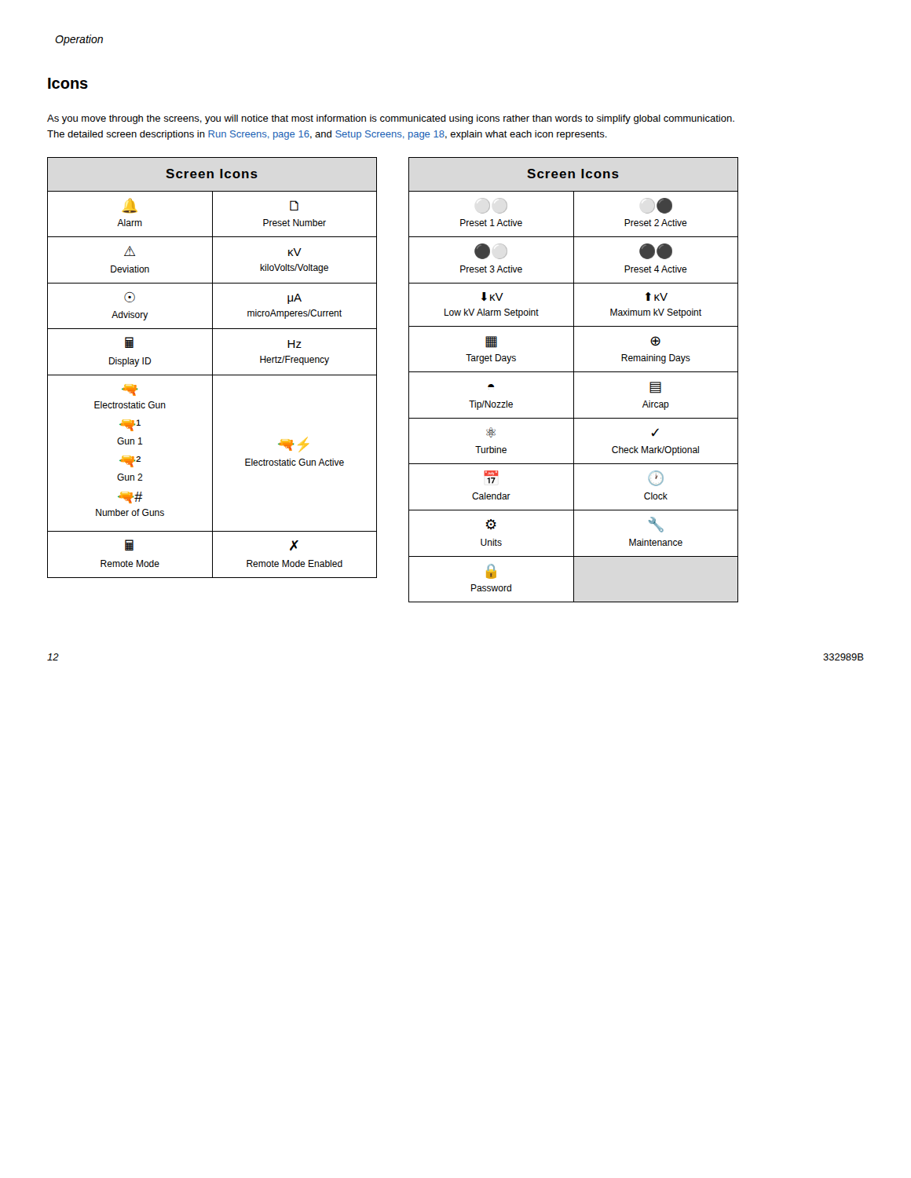Operation
Icons
As you move through the screens, you will notice that most information is communicated using icons rather than words to simplify global communication. The detailed screen descriptions in Run Screens, page 16, and Setup Screens, page 18, explain what each icon represents.
Screen Icons
| 🔔 Alarm | 🗋 Preset Number |
| ⚠ Deviation | κV kiloVolts/Voltage |
| ☉ Advisory | μA microAmperes/Current |
| 🖩 Display ID | Hz Hertz/Frequency |
| 🔫 Electrostatic Gun 🔫¹ Gun 1 🔫² Gun 2 🔫# Number of Guns | 🔫⚡ Electrostatic Gun Active |
| 🖩 Remote Mode | ✗ Remote Mode Enabled |
Screen Icons
| ⚪⚪ Preset 1 Active | ⚪⚫ Preset 2 Active |
| ⚫⚪ Preset 3 Active | ⚫⚫ Preset 4 Active |
| ⬇κV Low kV Alarm Setpoint | ⬆κV Maximum kV Setpoint |
| ▦ Target Days | ⊕ Remaining Days |
| ◓ Tip/Nozzle | ▤ Aircap |
| ⚛ Turbine | ✓ Check Mark/Optional |
| 📅 Calendar | 🕐 Clock |
| ⚙ Units | 🔧 Maintenance |
| 🔒 Password | |
12
332989B